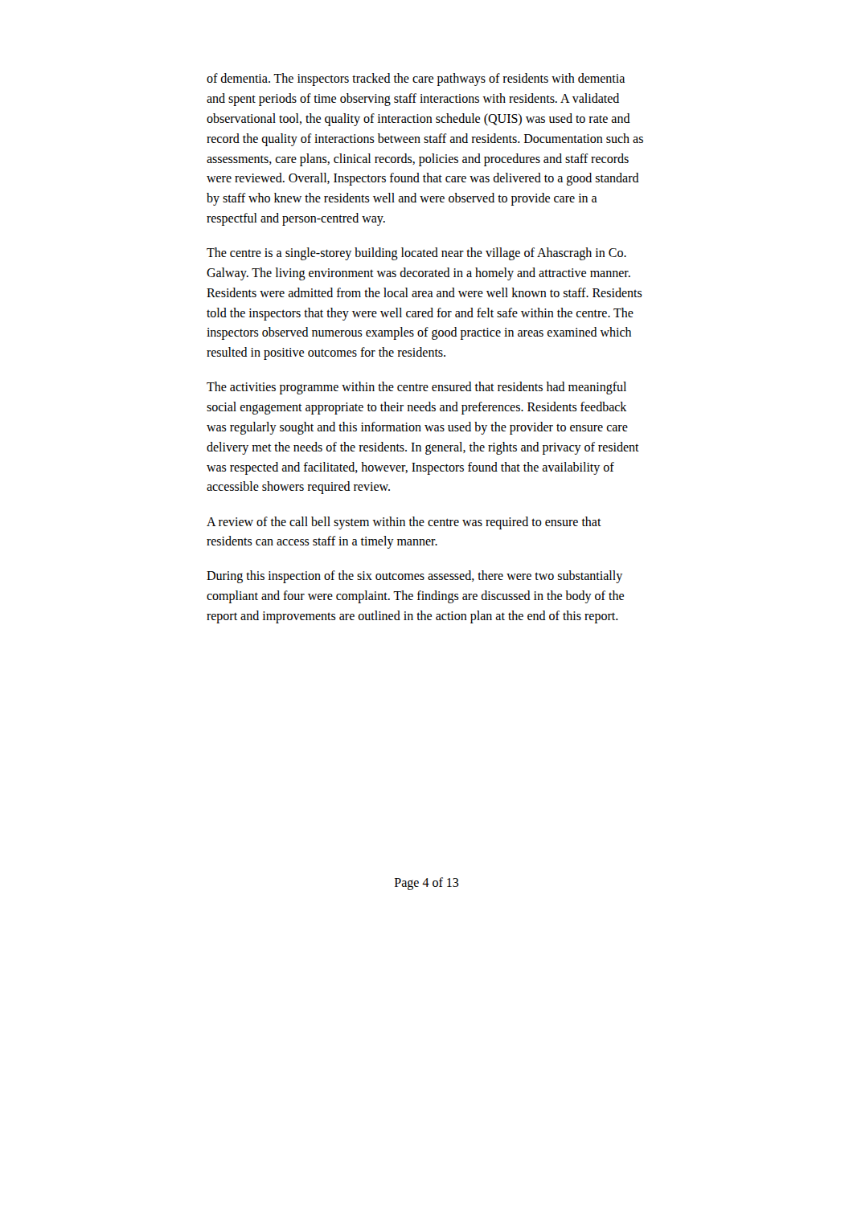of dementia. The inspectors tracked the care pathways of residents with dementia and spent periods of time observing staff interactions with residents. A validated observational tool, the quality of interaction schedule (QUIS) was used to rate and record the quality of interactions between staff and residents. Documentation such as assessments, care plans, clinical records, policies and procedures and staff records were reviewed. Overall, Inspectors found that care was delivered to a good standard by staff who knew the residents well and were observed to provide care in a respectful and person-centred way.
The centre is a single-storey building located near the village of Ahascragh in Co. Galway. The living environment was decorated in a homely and attractive manner. Residents were admitted from the local area and were well known to staff. Residents told the inspectors that they were well cared for and felt safe within the centre. The inspectors observed numerous examples of good practice in areas examined which resulted in positive outcomes for the residents.
The activities programme within the centre ensured that residents had meaningful social engagement appropriate to their needs and preferences. Residents feedback was regularly sought and this information was used by the provider to ensure care delivery met the needs of the residents. In general, the rights and privacy of resident was respected and facilitated, however, Inspectors found that the availability of accessible showers required review.
A review of the call bell system within the centre was required to ensure that residents can access staff in a timely manner.
During this inspection of the six outcomes assessed, there were two substantially compliant and four were complaint. The findings are discussed in the body of the report and improvements are outlined in the action plan at the end of this report.
Page 4 of 13